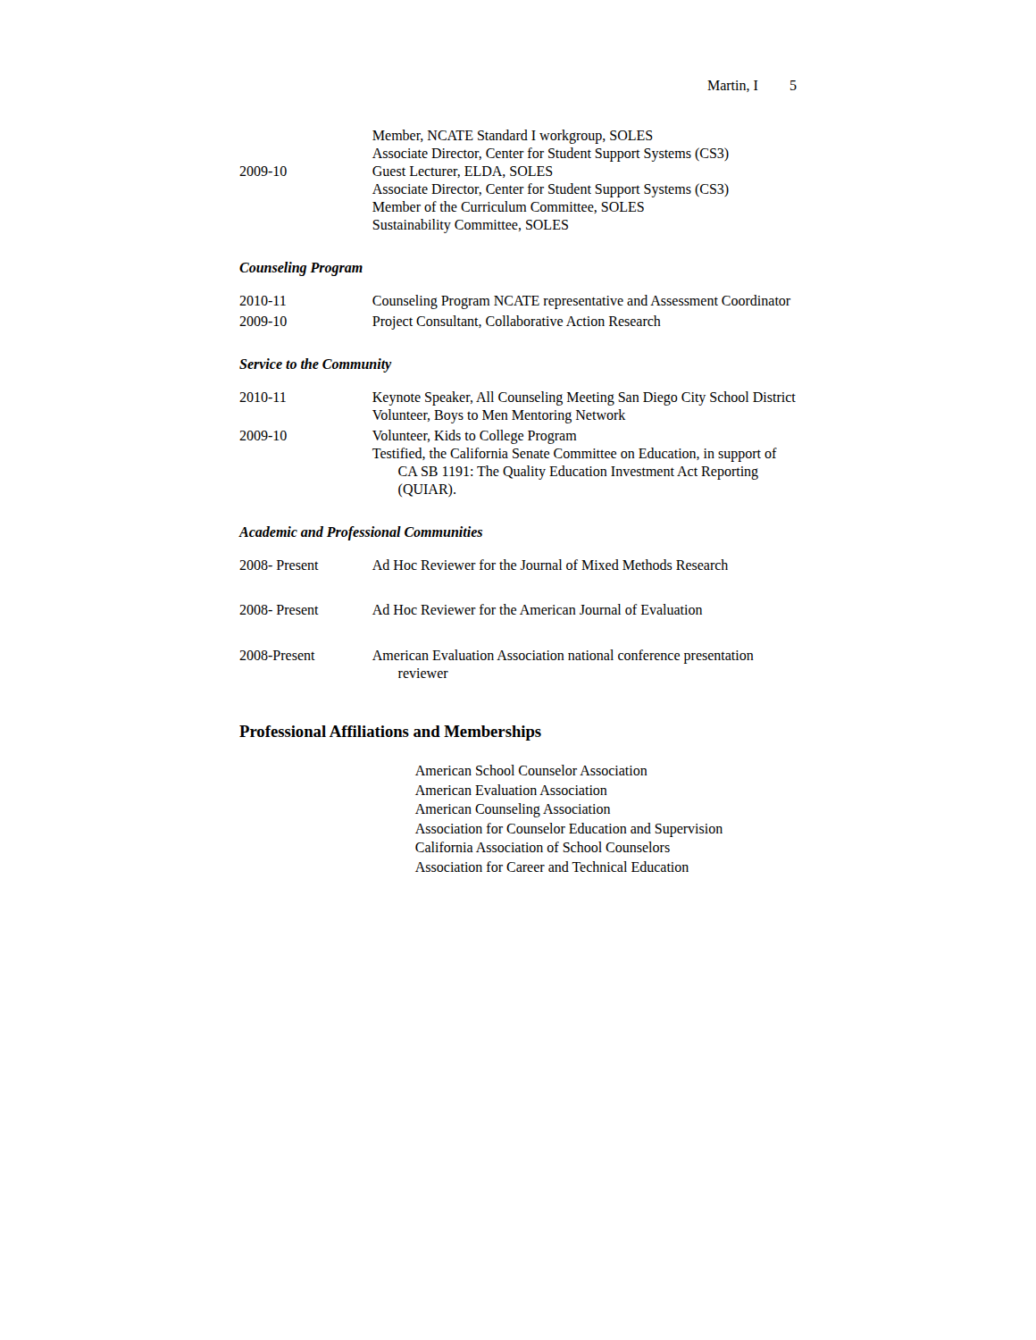Martin, I5
Member, NCATE Standard I workgroup, SOLES
Associate Director, Center for Student Support Systems (CS3)
| 2009-10 | Guest Lecturer, ELDA, SOLES Associate Director, Center for Student Support Systems (CS3) Member of the Curriculum Committee, SOLES Sustainability Committee, SOLES |
Counseling Program
| 2010-11 | Counseling Program NCATE representative and Assessment Coordinator |
| 2009-10 | Project Consultant, Collaborative Action Research |
Service to the Community
| 2010-11 | Keynote Speaker, All Counseling Meeting San Diego City School District Volunteer, Boys to Men Mentoring Network |
| 2009-10 | Volunteer, Kids to College Program Testified, the California Senate Committee on Education, in support of CA SB 1191: The Quality Education Investment Act Reporting (QUIAR). |
Academic and Professional Communities
| 2008- Present | Ad Hoc Reviewer for the Journal of Mixed Methods Research |
| 2008- Present | Ad Hoc Reviewer for the American Journal of Evaluation |
| 2008-Present | American Evaluation Association national conference presentation reviewer |
Professional Affiliations and Memberships
American School Counselor Association
American Evaluation Association
American Counseling Association
Association for Counselor Education and Supervision
California Association of School Counselors
Association for Career and Technical Education